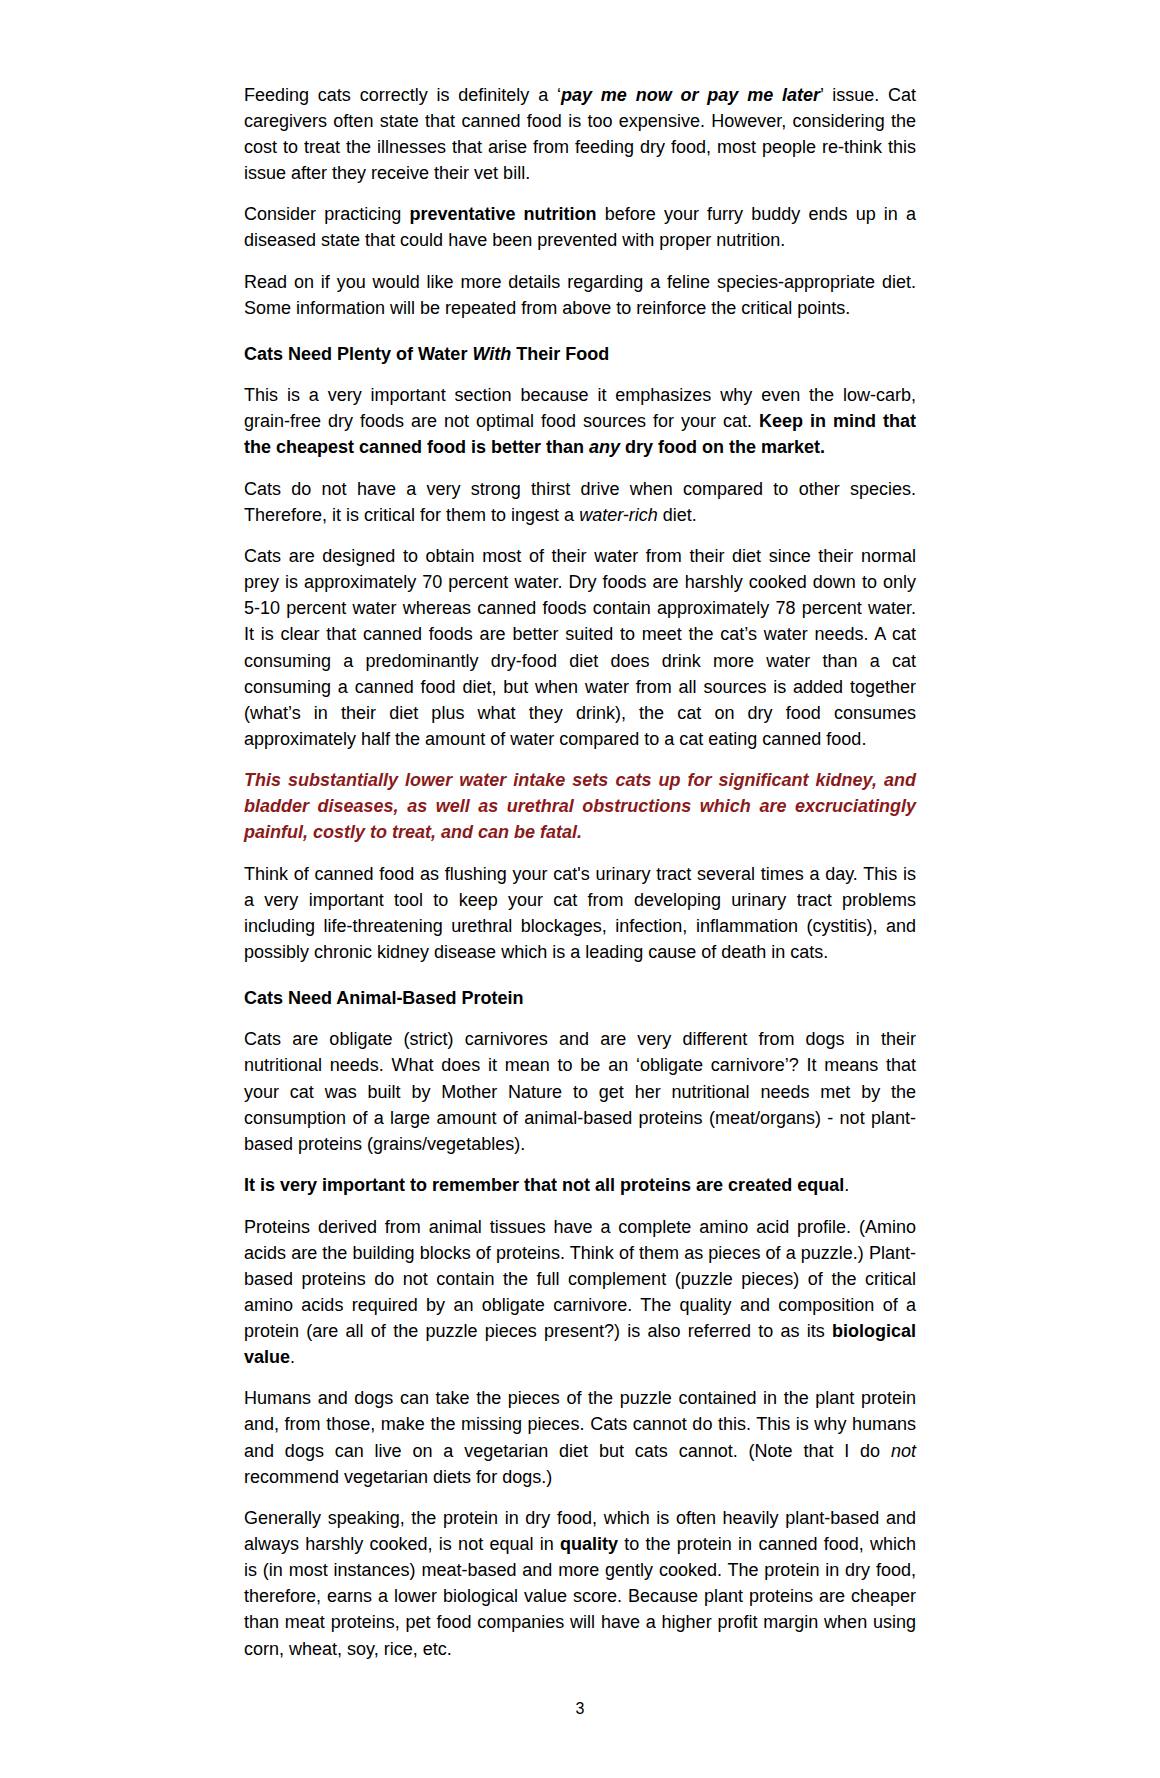Feeding cats correctly is definitely a ‘pay me now or pay me later’ issue. Cat caregivers often state that canned food is too expensive. However, considering the cost to treat the illnesses that arise from feeding dry food, most people re-think this issue after they receive their vet bill.
Consider practicing preventative nutrition before your furry buddy ends up in a diseased state that could have been prevented with proper nutrition.
Read on if you would like more details regarding a feline species-appropriate diet. Some information will be repeated from above to reinforce the critical points.
Cats Need Plenty of Water With Their Food
This is a very important section because it emphasizes why even the low-carb, grain-free dry foods are not optimal food sources for your cat. Keep in mind that the cheapest canned food is better than any dry food on the market.
Cats do not have a very strong thirst drive when compared to other species. Therefore, it is critical for them to ingest a water-rich diet.
Cats are designed to obtain most of their water from their diet since their normal prey is approximately 70 percent water. Dry foods are harshly cooked down to only 5-10 percent water whereas canned foods contain approximately 78 percent water. It is clear that canned foods are better suited to meet the cat’s water needs. A cat consuming a predominantly dry-food diet does drink more water than a cat consuming a canned food diet, but when water from all sources is added together (what’s in their diet plus what they drink), the cat on dry food consumes approximately half the amount of water compared to a cat eating canned food.
This substantially lower water intake sets cats up for significant kidney, and bladder diseases, as well as urethral obstructions which are excruciatingly painful, costly to treat, and can be fatal.
Think of canned food as flushing your cat's urinary tract several times a day. This is a very important tool to keep your cat from developing urinary tract problems including life-threatening urethral blockages, infection, inflammation (cystitis), and possibly chronic kidney disease which is a leading cause of death in cats.
Cats Need Animal-Based Protein
Cats are obligate (strict) carnivores and are very different from dogs in their nutritional needs. What does it mean to be an ‘obligate carnivore’? It means that your cat was built by Mother Nature to get her nutritional needs met by the consumption of a large amount of animal-based proteins (meat/organs) - not plant-based proteins (grains/vegetables).
It is very important to remember that not all proteins are created equal.
Proteins derived from animal tissues have a complete amino acid profile. (Amino acids are the building blocks of proteins. Think of them as pieces of a puzzle.) Plant-based proteins do not contain the full complement (puzzle pieces) of the critical amino acids required by an obligate carnivore. The quality and composition of a protein (are all of the puzzle pieces present?) is also referred to as its biological value.
Humans and dogs can take the pieces of the puzzle contained in the plant protein and, from those, make the missing pieces. Cats cannot do this. This is why humans and dogs can live on a vegetarian diet but cats cannot. (Note that I do not recommend vegetarian diets for dogs.)
Generally speaking, the protein in dry food, which is often heavily plant-based and always harshly cooked, is not equal in quality to the protein in canned food, which is (in most instances) meat-based and more gently cooked. The protein in dry food, therefore, earns a lower biological value score. Because plant proteins are cheaper than meat proteins, pet food companies will have a higher profit margin when using corn, wheat, soy, rice, etc.
3